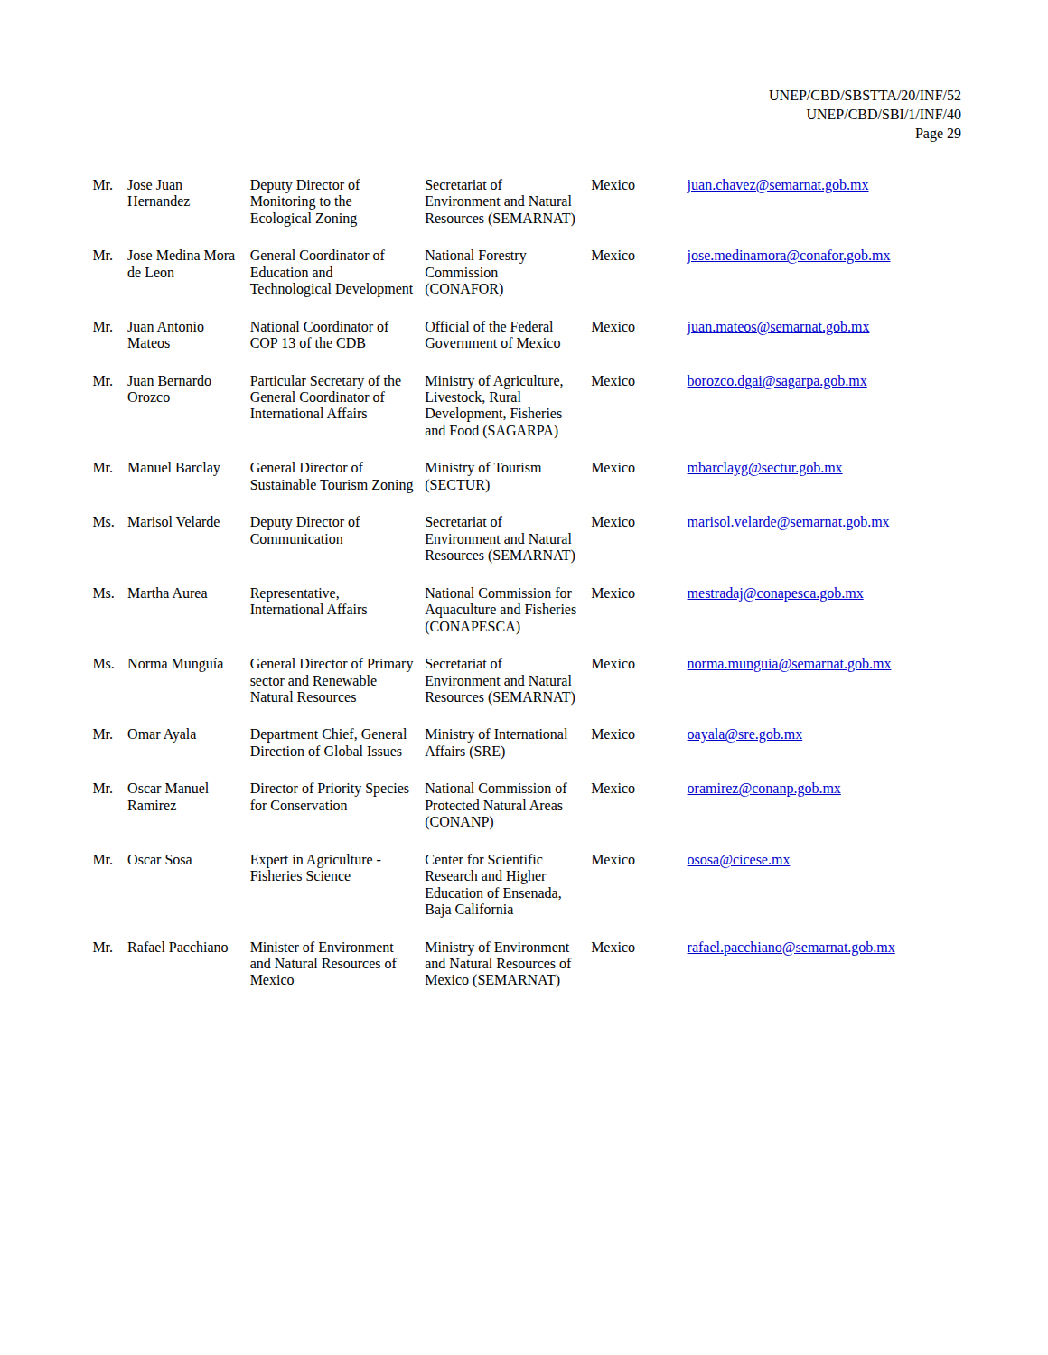UNEP/CBD/SBSTTA/20/INF/52
UNEP/CBD/SBI/1/INF/40
Page 29
| Mr. | Jose Juan Hernandez | Deputy Director of Monitoring to the Ecological Zoning | Secretariat of Environment and Natural Resources (SEMARNAT) | Mexico | juan.chavez@semarnat.gob.mx |
| Mr. | Jose Medina Mora de Leon | General Coordinator of Education and Technological Development | National Forestry Commission (CONAFOR) | Mexico | jose.medinamora@conafor.gob.mx |
| Mr. | Juan Antonio Mateos | National Coordinator of COP 13 of the CDB | Official of the Federal Government of Mexico | Mexico | juan.mateos@semarnat.gob.mx |
| Mr. | Juan Bernardo Orozco | Particular Secretary of the General Coordinator of International Affairs | Ministry of Agriculture, Livestock, Rural Development, Fisheries and Food (SAGARPA) | Mexico | borozco.dgai@sagarpa.gob.mx |
| Mr. | Manuel Barclay | General Director of Sustainable Tourism Zoning | Ministry of Tourism (SECTUR) | Mexico | mbarclayg@sectur.gob.mx |
| Ms. | Marisol Velarde | Deputy Director of Communication | Secretariat of Environment and Natural Resources (SEMARNAT) | Mexico | marisol.velarde@semarnat.gob.mx |
| Ms. | Martha Aurea | Representative, International Affairs | National Commission for Aquaculture and Fisheries (CONAPESCA) | Mexico | mestradaj@conapesca.gob.mx |
| Ms. | Norma Munguía | General Director of Primary sector and Renewable Natural Resources | Secretariat of Environment and Natural Resources (SEMARNAT) | Mexico | norma.munguia@semarnat.gob.mx |
| Mr. | Omar Ayala | Department Chief, General Direction of Global Issues | Ministry of International Affairs (SRE) | Mexico | oayala@sre.gob.mx |
| Mr. | Oscar Manuel Ramirez | Director of Priority Species for Conservation | National Commission of Protected Natural Areas (CONANP) | Mexico | oramirez@conanp.gob.mx |
| Mr. | Oscar Sosa | Expert in Agriculture - Fisheries Science | Center for Scientific Research and Higher Education of Ensenada, Baja California | Mexico | ososa@cicese.mx |
| Mr. | Rafael Pacchiano | Minister of Environment and Natural Resources of Mexico | Ministry of Environment and Natural Resources of Mexico (SEMARNAT) | Mexico | rafael.pacchiano@semarnat.gob.mx |